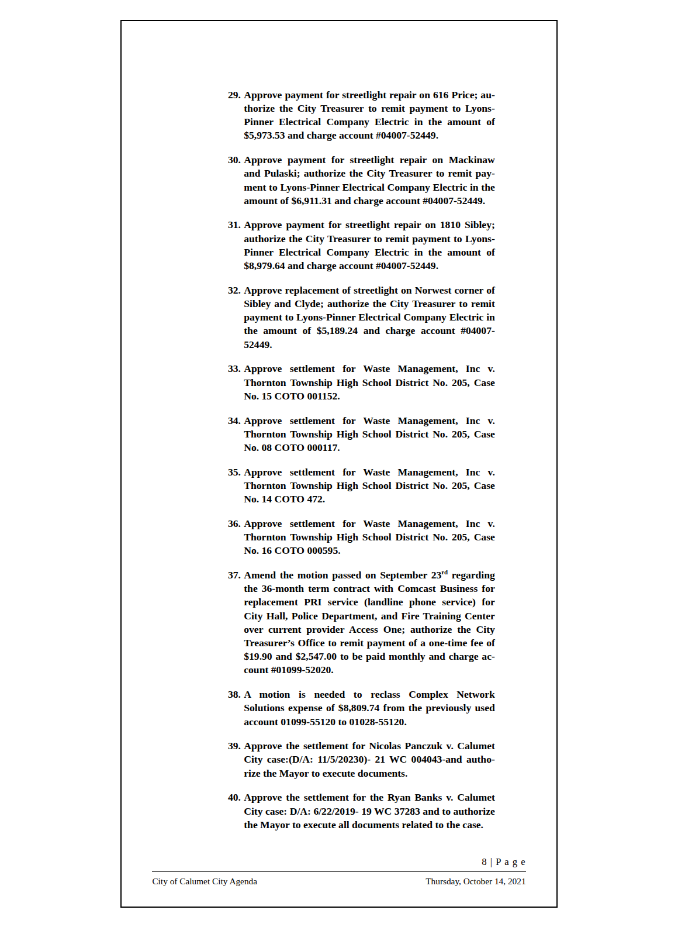Approve payment for streetlight repair on 616 Price; authorize the City Treasurer to remit payment to Lyons-Pinner Electrical Company Electric in the amount of $5,973.53 and charge account #04007-52449.
Approve payment for streetlight repair on Mackinaw and Pulaski; authorize the City Treasurer to remit payment to Lyons-Pinner Electrical Company Electric in the amount of $6,911.31 and charge account #04007-52449.
Approve payment for streetlight repair on 1810 Sibley; authorize the City Treasurer to remit payment to Lyons-Pinner Electrical Company Electric in the amount of $8,979.64 and charge account #04007-52449.
Approve replacement of streetlight on Norwest corner of Sibley and Clyde; authorize the City Treasurer to remit payment to Lyons-Pinner Electrical Company Electric in the amount of $5,189.24 and charge account #04007-52449.
Approve settlement for Waste Management, Inc v. Thornton Township High School District No. 205, Case No. 15 COTO 001152.
Approve settlement for Waste Management, Inc v. Thornton Township High School District No. 205, Case No. 08 COTO 000117.
Approve settlement for Waste Management, Inc v. Thornton Township High School District No. 205, Case No. 14 COTO 472.
Approve settlement for Waste Management, Inc v. Thornton Township High School District No. 205, Case No. 16 COTO 000595.
Amend the motion passed on September 23rd regarding the 36-month term contract with Comcast Business for replacement PRI service (landline phone service) for City Hall, Police Department, and Fire Training Center over current provider Access One; authorize the City Treasurer’s Office to remit payment of a one-time fee of $19.90 and $2,547.00 to be paid monthly and charge account #01099-52020.
A motion is needed to reclass Complex Network Solutions expense of $8,809.74 from the previously used account 01099-55120 to 01028-55120.
Approve the settlement for Nicolas Panczuk v. Calumet City case:(D/A: 11/5/20230)- 21 WC 004043-and authorize the Mayor to execute documents.
Approve the settlement for the Ryan Banks v. Calumet City case: D/A: 6/22/2019- 19 WC 37283 and to authorize the Mayor to execute all documents related to the case.
8 | P a g e
City of Calumet City Agenda
Thursday, October 14, 2021